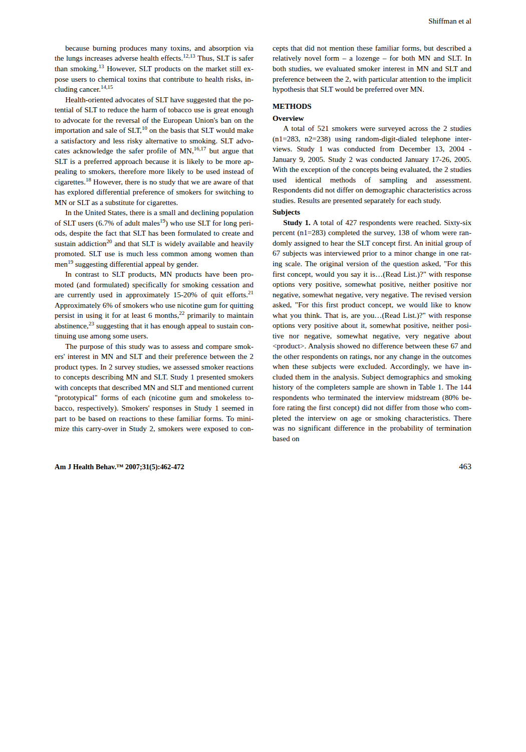Shiffman et al
because burning produces many toxins, and absorption via the lungs increases adverse health effects.12,13 Thus, SLT is safer than smoking.13 However, SLT products on the market still expose users to chemical toxins that contribute to health risks, including cancer.14,15
Health-oriented advocates of SLT have suggested that the potential of SLT to reduce the harm of tobacco use is great enough to advocate for the reversal of the European Union's ban on the importation and sale of SLT,10 on the basis that SLT would make a satisfactory and less risky alternative to smoking. SLT advocates acknowledge the safer profile of MN,16,17 but argue that SLT is a preferred approach because it is likely to be more appealing to smokers, therefore more likely to be used instead of cigarettes.18 However, there is no study that we are aware of that has explored differential preference of smokers for switching to MN or SLT as a substitute for cigarettes.
In the United States, there is a small and declining population of SLT users (6.7% of adult males19) who use SLT for long periods, despite the fact that SLT has been formulated to create and sustain addiction20 and that SLT is widely available and heavily promoted. SLT use is much less common among women than men19 suggesting differential appeal by gender.
In contrast to SLT products, MN products have been promoted (and formulated) specifically for smoking cessation and are currently used in approximately 15-20% of quit efforts.21 Approximately 6% of smokers who use nicotine gum for quitting persist in using it for at least 6 months,22 primarily to maintain abstinence,23 suggesting that it has enough appeal to sustain continuing use among some users.
The purpose of this study was to assess and compare smokers' interest in MN and SLT and their preference between the 2 product types. In 2 survey studies, we assessed smoker reactions to concepts describing MN and SLT. Study 1 presented smokers with concepts that described MN and SLT and mentioned current "prototypical" forms of each (nicotine gum and smokeless tobacco, respectively). Smokers' responses in Study 1 seemed in part to be based on reactions to these familiar forms. To minimize this carry-over in Study 2, smokers were exposed to concepts that did not mention these familiar forms, but described a relatively novel form – a lozenge – for both MN and SLT. In both studies, we evaluated smoker interest in MN and SLT and preference between the 2, with particular attention to the implicit hypothesis that SLT would be preferred over MN.
Methods
Overview
A total of 521 smokers were surveyed across the 2 studies (n1=283, n2=238) using random-digit-dialed telephone interviews. Study 1 was conducted from December 13, 2004 - January 9, 2005. Study 2 was conducted January 17-26, 2005. With the exception of the concepts being evaluated, the 2 studies used identical methods of sampling and assessment. Respondents did not differ on demographic characteristics across studies. Results are presented separately for each study.
Subjects
Study 1. A total of 427 respondents were reached. Sixty-six percent (n1=283) completed the survey, 138 of whom were randomly assigned to hear the SLT concept first. An initial group of 67 subjects was interviewed prior to a minor change in one rating scale. The original version of the question asked, "For this first concept, would you say it is…(Read List.)?" with response options very positive, somewhat positive, neither positive nor negative, somewhat negative, very negative. The revised version asked, "For this first product concept, we would like to know what you think. That is, are you…(Read List.)?" with response options very positive about it, somewhat positive, neither positive nor negative, somewhat negative, very negative about <product>. Analysis showed no difference between these 67 and the other respondents on ratings, nor any change in the outcomes when these subjects were excluded. Accordingly, we have included them in the analysis. Subject demographics and smoking history of the completers sample are shown in Table 1. The 144 respondents who terminated the interview midstream (80% before rating the first concept) did not differ from those who completed the interview on age or smoking characteristics. There was no significant difference in the probability of termination based on
Am J Health Behav.™ 2007;31(5):462-472 463